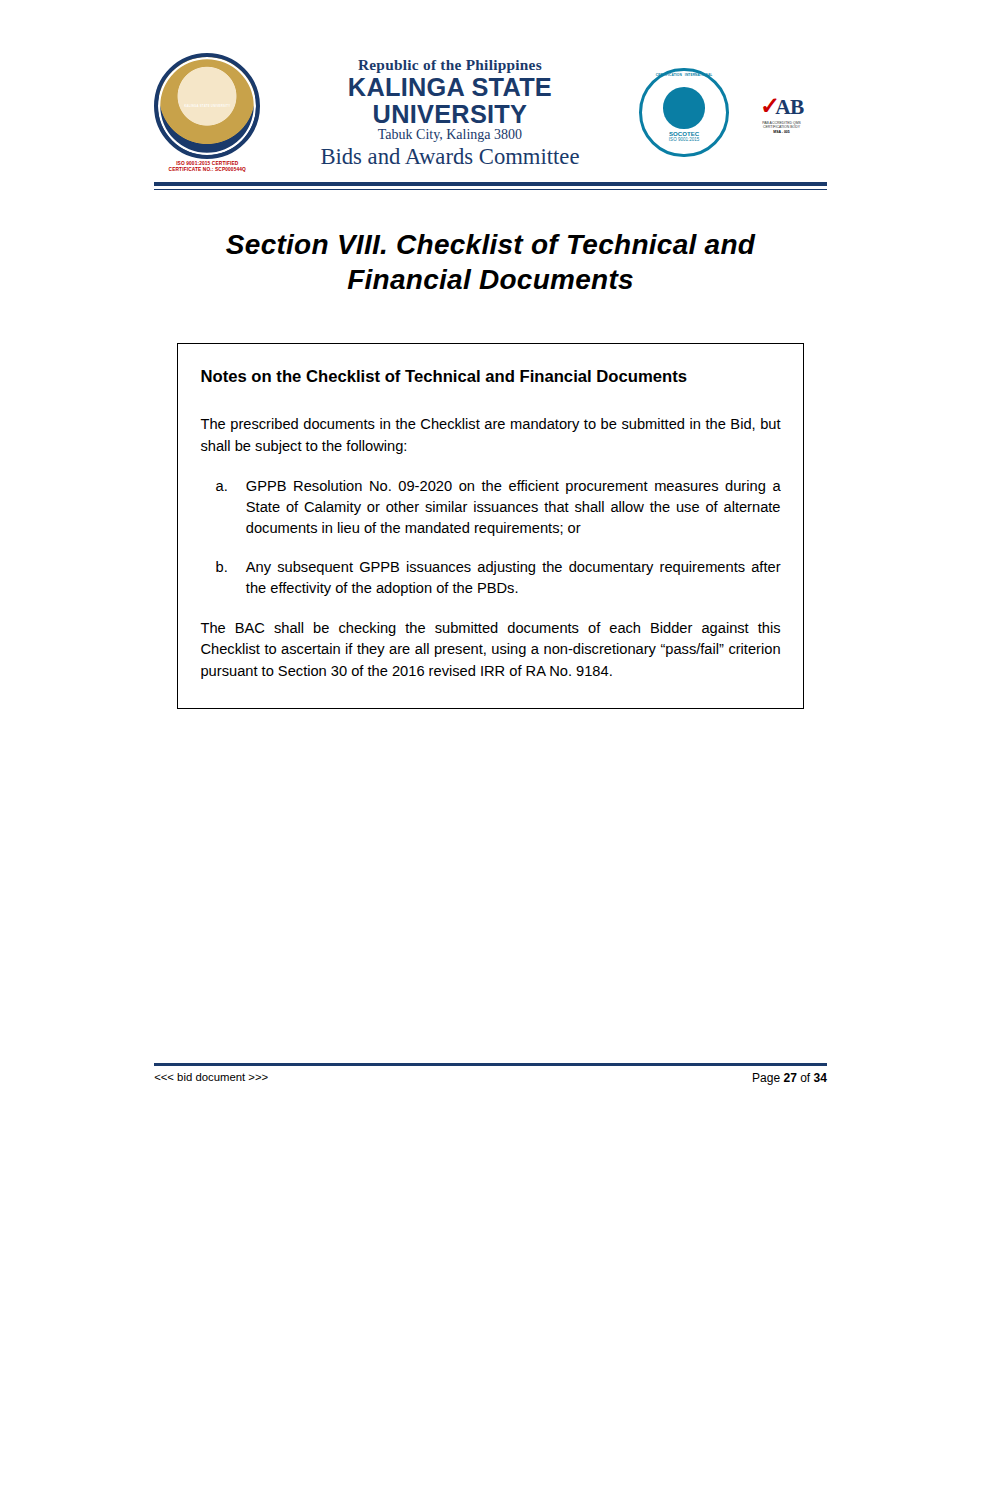ISO 9001:2015 CERTIFIED
CERTIFICATE NO.: SCP000544Q
Republic of the Philippines
KALINGA STATE UNIVERSITY
Tabuk City, Kalinga 3800
Bids and Awards Committee
CERTIFICATION INTERNATIONAL
SOCOTEC
ISO 9001:2015
✓AB
PAB ACCREDITED QMS
CERTIFICATION BODY
MSA - 005
Section VIII. Checklist of Technical and Financial Documents
Notes on the Checklist of Technical and Financial Documents
The prescribed documents in the Checklist are mandatory to be submitted in the Bid, but shall be subject to the following:
a. GPPB Resolution No. 09-2020 on the efficient procurement measures during a State of Calamity or other similar issuances that shall allow the use of alternate documents in lieu of the mandated requirements; or
b. Any subsequent GPPB issuances adjusting the documentary requirements after the effectivity of the adoption of the PBDs.
The BAC shall be checking the submitted documents of each Bidder against this Checklist to ascertain if they are all present, using a non-discretionary “pass/fail” criterion pursuant to Section 30 of the 2016 revised IRR of RA No. 9184.
<<< bid document >>>
Page 27 of 34